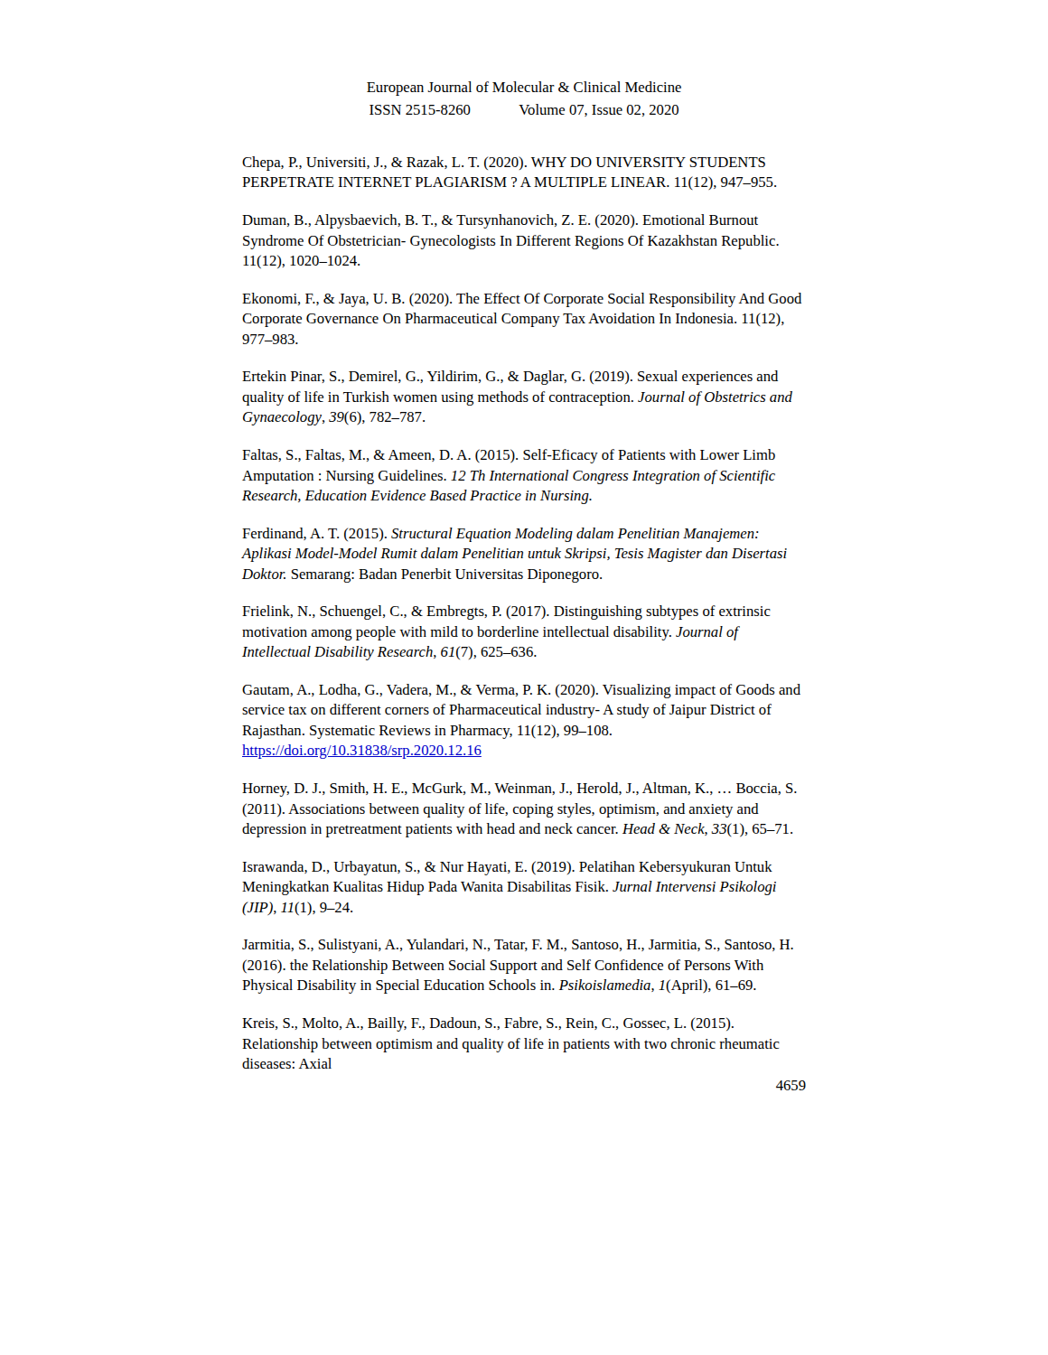European Journal of Molecular & Clinical Medicine ISSN 2515-8260 Volume 07, Issue 02, 2020
Chepa, P., Universiti, J., & Razak, L. T. (2020). WHY DO UNIVERSITY STUDENTS PERPETRATE INTERNET PLAGIARISM ? A MULTIPLE LINEAR. 11(12), 947–955.
Duman, B., Alpysbaevich, B. T., & Tursynhanovich, Z. E. (2020). Emotional Burnout Syndrome Of Obstetrician- Gynecologists In Different Regions Of Kazakhstan Republic. 11(12), 1020–1024.
Ekonomi, F., & Jaya, U. B. (2020). The Effect Of Corporate Social Responsibility And Good Corporate Governance On Pharmaceutical Company Tax Avoidation In Indonesia. 11(12), 977–983.
Ertekin Pinar, S., Demirel, G., Yildirim, G., & Daglar, G. (2019). Sexual experiences and quality of life in Turkish women using methods of contraception. Journal of Obstetrics and Gynaecology, 39(6), 782–787.
Faltas, S., Faltas, M., & Ameen, D. A. (2015). Self-Eficacy of Patients with Lower Limb Amputation : Nursing Guidelines. 12 Th International Congress Integration of Scientific Research, Education Evidence Based Practice in Nursing.
Ferdinand, A. T. (2015). Structural Equation Modeling dalam Penelitian Manajemen: Aplikasi Model-Model Rumit dalam Penelitian untuk Skripsi, Tesis Magister dan Disertasi Doktor. Semarang: Badan Penerbit Universitas Diponegoro.
Frielink, N., Schuengel, C., & Embregts, P. (2017). Distinguishing subtypes of extrinsic motivation among people with mild to borderline intellectual disability. Journal of Intellectual Disability Research, 61(7), 625–636.
Gautam, A., Lodha, G., Vadera, M., & Verma, P. K. (2020). Visualizing impact of Goods and service tax on different corners of Pharmaceutical industry- A study of Jaipur District of Rajasthan. Systematic Reviews in Pharmacy, 11(12), 99–108. https://doi.org/10.31838/srp.2020.12.16
Horney, D. J., Smith, H. E., McGurk, M., Weinman, J., Herold, J., Altman, K., … Boccia, S. (2011). Associations between quality of life, coping styles, optimism, and anxiety and depression in pretreatment patients with head and neck cancer. Head & Neck, 33(1), 65–71.
Israwanda, D., Urbayatun, S., & Nur Hayati, E. (2019). Pelatihan Kebersyukuran Untuk Meningkatkan Kualitas Hidup Pada Wanita Disabilitas Fisik. Jurnal Intervensi Psikologi (JIP), 11(1), 9–24.
Jarmitia, S., Sulistyani, A., Yulandari, N., Tatar, F. M., Santoso, H., Jarmitia, S., Santoso, H. (2016). the Relationship Between Social Support and Self Confidence of Persons With Physical Disability in Special Education Schools in. Psikoislamedia, 1(April), 61–69.
Kreis, S., Molto, A., Bailly, F., Dadoun, S., Fabre, S., Rein, C., Gossec, L. (2015). Relationship between optimism and quality of life in patients with two chronic rheumatic diseases: Axial
4659